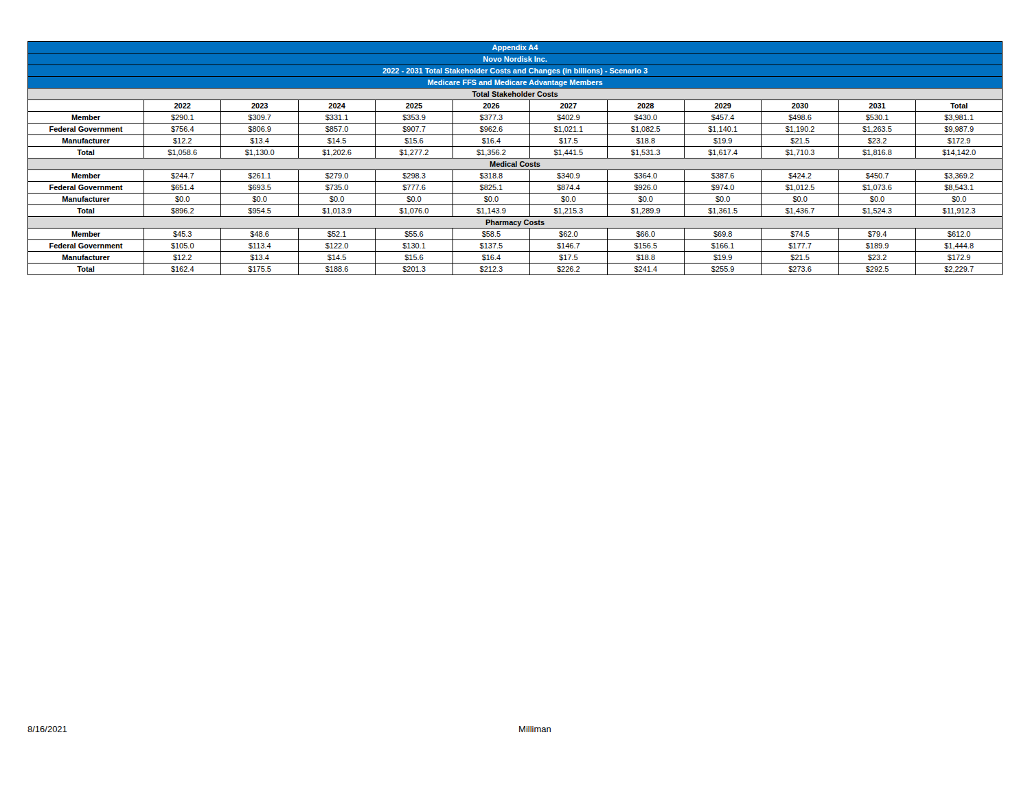| Appendix A4 |
| Novo Nordisk Inc. |
| 2022 - 2031 Total Stakeholder Costs and Changes (in billions) - Scenario 3 |
| Medicare FFS and Medicare Advantage Members |
| Total Stakeholder Costs |
| | 2022 | 2023 | 2024 | 2025 | 2026 | 2027 | 2028 | 2029 | 2030 | 2031 | Total |
| Member | $290.1 | $309.7 | $331.1 | $353.9 | $377.3 | $402.9 | $430.0 | $457.4 | $498.6 | $530.1 | $3,981.1 |
| Federal Government | $756.4 | $806.9 | $857.0 | $907.7 | $962.6 | $1,021.1 | $1,082.5 | $1,140.1 | $1,190.2 | $1,263.5 | $9,987.9 |
| Manufacturer | $12.2 | $13.4 | $14.5 | $15.6 | $16.4 | $17.5 | $18.8 | $19.9 | $21.5 | $23.2 | $172.9 |
| Total | $1,058.6 | $1,130.0 | $1,202.6 | $1,277.2 | $1,356.2 | $1,441.5 | $1,531.3 | $1,617.4 | $1,710.3 | $1,816.8 | $14,142.0 |
| Medical Costs |
| Member | $244.7 | $261.1 | $279.0 | $298.3 | $318.8 | $340.9 | $364.0 | $387.6 | $424.2 | $450.7 | $3,369.2 |
| Federal Government | $651.4 | $693.5 | $735.0 | $777.6 | $825.1 | $874.4 | $926.0 | $974.0 | $1,012.5 | $1,073.6 | $8,543.1 |
| Manufacturer | $0.0 | $0.0 | $0.0 | $0.0 | $0.0 | $0.0 | $0.0 | $0.0 | $0.0 | $0.0 | $0.0 |
| Total | $896.2 | $954.5 | $1,013.9 | $1,076.0 | $1,143.9 | $1,215.3 | $1,289.9 | $1,361.5 | $1,436.7 | $1,524.3 | $11,912.3 |
| Pharmacy Costs |
| Member | $45.3 | $48.6 | $52.1 | $55.6 | $58.5 | $62.0 | $66.0 | $69.8 | $74.5 | $79.4 | $612.0 |
| Federal Government | $105.0 | $113.4 | $122.0 | $130.1 | $137.5 | $146.7 | $156.5 | $166.1 | $177.7 | $189.9 | $1,444.8 |
| Manufacturer | $12.2 | $13.4 | $14.5 | $15.6 | $16.4 | $17.5 | $18.8 | $19.9 | $21.5 | $23.2 | $172.9 |
| Total | $162.4 | $175.5 | $188.6 | $201.3 | $212.3 | $226.2 | $241.4 | $255.9 | $273.6 | $292.5 | $2,229.7 |
8/16/2021
Milliman